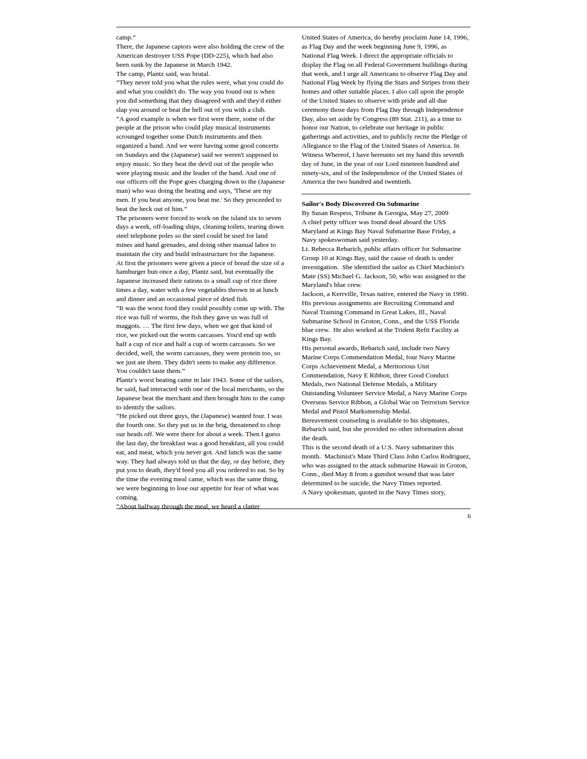camp.”
There, the Japanese captors were also holding the crew of the American destroyer USS Pope (DD-225), which had also been sunk by the Japanese in March 1942.
The camp, Plantz said, was brutal.
”They never told you what the rules were, what you could do and what you couldn't do. The way you found out is when you did something that they disagreed with and they'd either slap you around or beat the hell out of you with a club.
”A good example is when we first were there, some of the people at the prison who could play musical instruments scrounged together some Dutch instruments and then organized a band. And we were having some good concerts on Sundays and the (Japanese) said we weren't supposed to enjoy music. So they beat the devil out of the people who were playing music and the leader of the band. And one of our officers off the Pope goes charging down to the (Japanese man) who was doing the beating and says, 'These are my men. If you beat anyone, you beat me.' So they proceeded to beat the heck out of him.”
The prisoners were forced to work on the island six to seven days a week, off-loading ships, cleaning toilets, tearing down steel telephone poles so the steel could be used for land mines and hand grenades, and doing other manual labor to maintain the city and build infrastructure for the Japanese.
At first the prisoners were given a piece of bread the size of a hamburger bun once a day, Plantz said, but eventually the Japanese increased their rations to a small cup of rice three times a day, water with a few vegetables thrown in at lunch and dinner and an occasional piece of dried fish.
”It was the worst food they could possibly come up with. The rice was full of worms, the fish they gave us was full of maggots. … The first few days, when we got that kind of rice, we picked out the worm carcasses. You'd end up with half a cup of rice and half a cup of worm carcasses. So we decided, well, the worm carcasses, they were protein too, so we just ate them. They didn't seem to make any difference. You couldn't taste them.”
Plantz's worst beating came in late 1943. Some of the sailors, he said, had interacted with one of the local merchants, so the Japanese beat the merchant and then brought him to the camp to identify the sailors.
”He picked out three guys, the (Japanese) wanted four. I was the fourth one. So they put us in the brig, threatened to chop our heads off. We were there for about a week. Then I guess the last day, the breakfast was a good breakfast, all you could eat, and meat, which you never got. And lunch was the same way. They had always told us that the day, or day before, they put you to death, they'd feed you all you ordered to eat. So by the time the evening meal came, which was the same thing, we were beginning to lose our appetite for fear of what was coming.
”About halfway through the meal, we heard a clatter
United States of America, do hereby proclaim June 14, 1996, as Flag Day and the week beginning June 9, 1996, as National Flag Week. I direct the appropriate officials to display the Flag on all Federal Government buildings during that week, and I urge all Americans to observe Flag Day and National Flag Week by flying the Stars and Stripes from their homes and other suitable places. I also call upon the people of the United States to observe with pride and all due ceremony those days from Flag Day through Independence Day, also set aside by Congress (89 Stat. 211), as a time to honor our Nation, to celebrate our heritage in public gatherings and activities, and to publicly recite the Pledge of Allegiance to the Flag of the United States of America. In Witness Whereof, I have hereunto set my hand this seventh day of June, in the year of our Lord nineteen hundred and ninety-six, and of the Independence of the United States of America the two hundred and twentieth.
Sailor's Body Discovered On Submarine
By Susan Respess, Tribune & Georgia, May 27, 2009
A chief petty officer was found dead aboard the USS Maryland at Kings Bay Naval Submarine Base Friday, a Navy spokeswoman said yesterday.
Lt. Rebecca Rebarich, public affairs officer for Submarine Group 10 at Kings Bay, said the cause of death is under investigation. She identified the sailor as Chief Machinist's Mate (SS) Michael G. Jackson, 50, who was assigned to the Maryland's blue crew.
Jackson, a Kerrville, Texas native, entered the Navy in 1990. His previous assignments are Recruiting Command and Naval Training Command in Great Lakes, Ill., Naval Submarine School in Groton, Conn., and the USS Florida blue crew. He also worked at the Trident Refit Facility at Kings Bay.
His personal awards, Rebarich said, include two Navy Marine Corps Commendation Medal, four Navy Marine Corps Achievement Medal, a Meritorious Unit Commendation, Navy E Ribbon, three Good Conduct Medals, two National Defense Medals, a Military Outstanding Volunteer Service Medal, a Navy Marine Corps Overseas Service Ribbon, a Global War on Terrorism Service Medal and Pistol Marksmenship Medal.
Bereavement counseling is available to his shipmates, Rebarich said, but she provided no other information about the death.
This is the second death of a U.S. Navy submariner this month. Machinist's Mate Third Class John Carlos Rodriguez, who was assigned to the attack submarine Hawaii in Groton, Conn., died May 8 from a gunshot wound that was later determined to be suicide, the Navy Times reported.
A Navy spokesman, quoted in the Navy Times story,
6